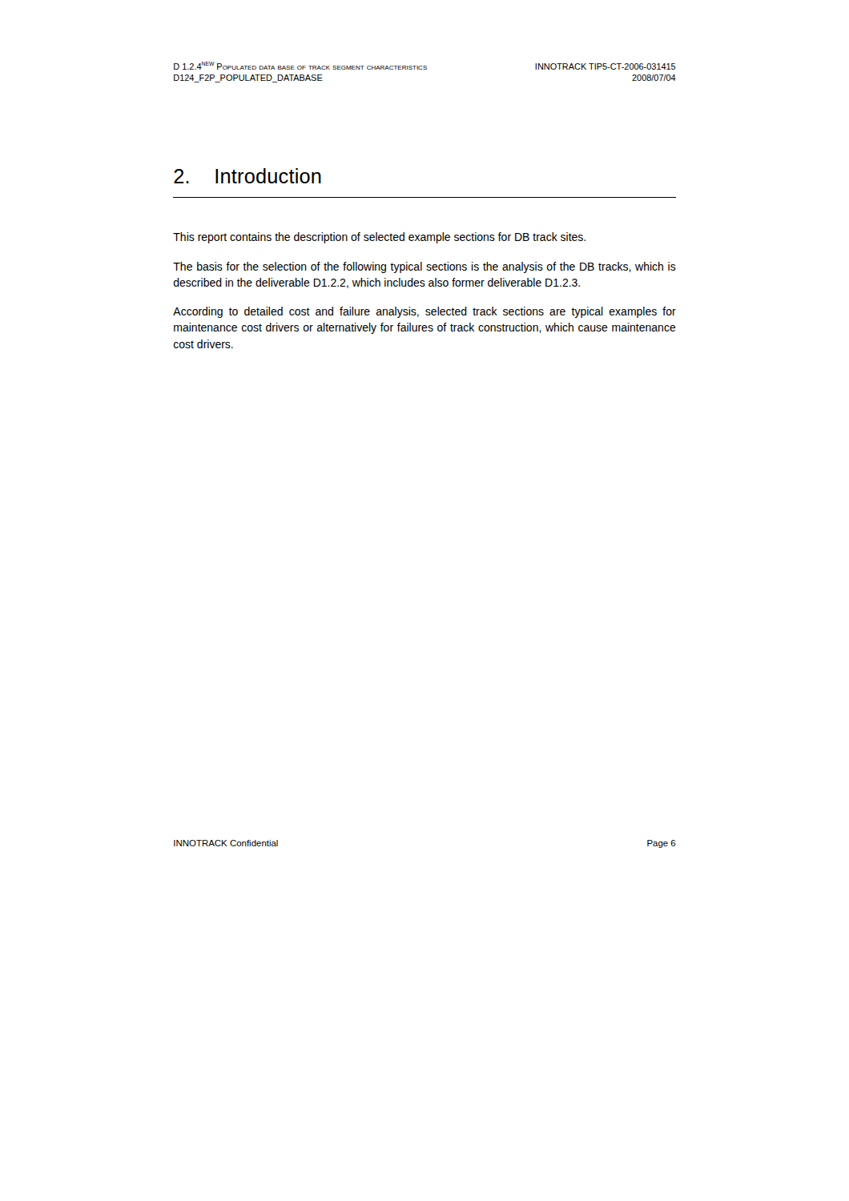D 1.2.4NEW Populated data base of track segment characteristics
INNOTRACK TIP5-CT-2006-031415
D124_F2P_POPULATED_DATABASE
2008/07/04
2. Introduction
This report contains the description of selected example sections for DB track sites.
The basis for the selection of the following typical sections is the analysis of the DB tracks, which is described in the deliverable D1.2.2, which includes also former deliverable D1.2.3.
According to detailed cost and failure analysis, selected track sections are typical examples for maintenance cost drivers or alternatively for failures of track construction, which cause maintenance cost drivers.
INNOTRACK Confidential
Page 6